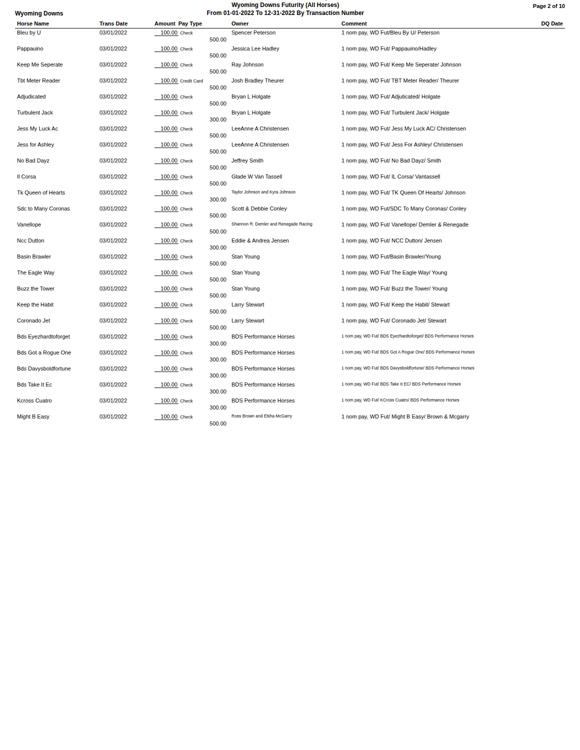Wyoming Downs
Futurities Race Transactions Report
Wyoming Downs Futurity (All Horses)
From 01-01-2022 To 12-31-2022 By Transaction Number
May 12,2022 01:27 PM
Page 2 of 10
| Horse Name | Trans Date | Amount Pay Type | Owner | Comment | DQ Date |
| --- | --- | --- | --- | --- | --- |
| Bleu by U | 03/01/2022 | 100.00 Check 500.00 | Spencer Peterson | 1 nom pay, WD Fut/Bleu By U/ Peterson | |
| Pappauino | 03/01/2022 | 100.00 Check 500.00 | Jessica Lee Hadley | 1 nom pay, WD Fut/ Pappauino/Hadley | |
| Keep Me Seperate | 03/01/2022 | 100.00 Check 500.00 | Ray Johnson | 1 nom pay, WD Fut/ Keep Me Seperate/ Johnson | |
| Tbt Meter Reader | 03/01/2022 | 100.00 Credit Card 500.00 | Josh Bradley Theurer | 1 nom pay, WD Fut/ TBT Meter Reader/ Theurer | |
| Adjudicated | 03/01/2022 | 100.00 Check 500.00 | Bryan L Holgate | 1 nom pay, WD Fut/ Adjuticated/ Holgate | |
| Turbulent Jack | 03/01/2022 | 100.00 Check 300.00 | Bryan L Holgate | 1 nom pay, WD Fut/ Turbulent Jack/ Holgate | |
| Jess My Luck Ac | 03/01/2022 | 100.00 Check 500.00 | LeeAnne A Christensen | 1 nom pay, WD Fut/ Jess My Luck AC/ Christensen | |
| Jess for Ashley | 03/01/2022 | 100.00 Check 500.00 | LeeAnne A Christensen | 1 nom pay, WD Fut/ Jess For Ashley/ Christensen | |
| No Bad Dayz | 03/01/2022 | 100.00 Check 500.00 | Jeffrey Smith | 1 nom pay, WD Fut/ No Bad Dayz/ Smith | |
| Il Corsa | 03/01/2022 | 100.00 Check 500.00 | Glade W Van Tassell | 1 nom pay, WD Fut/ IL Corsa/ Vantassell | |
| Tk Queen of Hearts | 03/01/2022 | 100.00 Check 300.00 | Taylor Johnson and Kyra Johnson | 1 nom pay, WD Fut/ TK Queen Of Hearts/ Johnson | |
| Sdc to Many Coronas | 03/01/2022 | 100.00 Check 500.00 | Scott & Debbie Conley | 1 nom pay, WD Fut/SDC To Many Coronas/ Conley | |
| Vanellope | 03/01/2022 | 100.00 Check 500.00 | Shannon R. Demler and Renegade Racing | 1 nom pay, WD Fut/ Vanellope/ Demler & Renegade | |
| Ncc Dutton | 03/01/2022 | 100.00 Check 300.00 | Eddie & Andrea Jensen | 1 nom pay, WD Fut/ NCC Dutton/ Jensen | |
| Basin Brawler | 03/01/2022 | 100.00 Check 500.00 | Stan Young | 1 nom pay, WD Fut/Basin Brawler/Young | |
| The Eagle Way | 03/01/2022 | 100.00 Check 500.00 | Stan Young | 1 nom pay, WD Fut/ The Eagle Way/ Young | |
| Buzz the Tower | 03/01/2022 | 100.00 Check 500.00 | Stan Young | 1 nom pay, WD Fut/ Buzz the Tower/ Young | |
| Keep the Habit | 03/01/2022 | 100.00 Check 500.00 | Larry Stewart | 1 nom pay, WD Fut/ Keep the Habit/ Stewart | |
| Coronado Jet | 03/01/2022 | 100.00 Check 500.00 | Larry Stewart | 1 nom pay, WD Fut/ Coronado Jet/ Stewart | |
| Bds Eyezhardtoforget | 03/01/2022 | 100.00 Check 300.00 | BDS Performance Horses | 1 nom pay, WD Fut/ BDS Eyezhardtoforget/ BDS Performance Horses | |
| Bds Got a Rogue One | 03/01/2022 | 100.00 Check 300.00 | BDS Performance Horses | 1 nom pay, WD Fut/ BDS Got A Rogue One/ BDS Performance Horses | |
| Bds Davysboldfortune | 03/01/2022 | 100.00 Check 300.00 | BDS Performance Horses | 1 nom pay, WD Fut/ BDS Davysboldfortune/ BDS Performance Horses | |
| Bds Take It Ec | 03/01/2022 | 100.00 Check 300.00 | BDS Performance Horses | 1 nom pay, WD Fut/ BDS Take It EC/ BDS Performance Horses | |
| Kcross Cuatro | 03/01/2022 | 100.00 Check 300.00 | BDS Performance Horses | 1 nom pay, WD Fut/ KCross Cuatro/ BDS Performance Horses | |
| Might B Easy | 03/01/2022 | 100.00 Check 500.00 | Ross Brown and Elsha McGarry | 1 nom pay, WD Fut/ Might B Easy/ Brown & Mcgarry | |